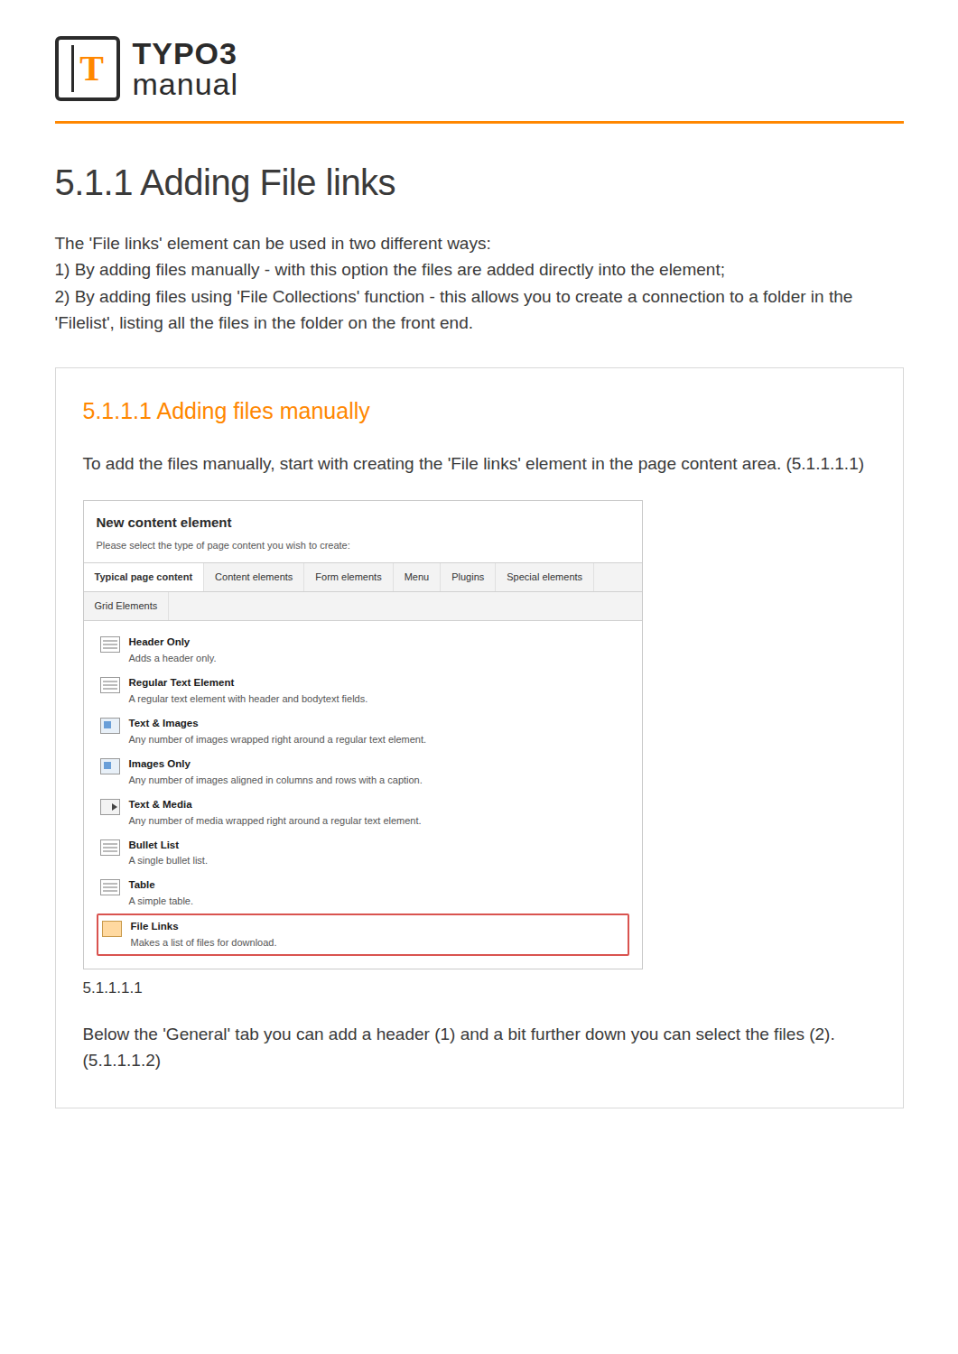T
TYPO3 manual
5.1.1 Adding File links
The 'File links' element can be used in two different ways:
1) By adding files manually - with this option the files are added directly into the element;
2) By adding files using 'File Collections' function - this allows you to create a connection to a folder in the 'Filelist', listing all the files in the folder on the front end.
5.1.1.1 Adding files manually
To add the files manually, start with creating the 'File links' element in the page content area. (5.1.1.1.1)
New content element
Please select the type of page content you wish to create:
Typical page content
Content elements
Form elements
Menu
Plugins
Special elements
Grid Elements
Header Only Adds a header only.
Regular Text Element A regular text element with header and bodytext fields.
Text & Images Any number of images wrapped right around a regular text element.
Images Only Any number of images aligned in columns and rows with a caption.
Text & Media Any number of media wrapped right around a regular text element.
Bullet List A single bullet list.
Table A simple table.
File Links Makes a list of files for download.
5.1.1.1.1
Below the 'General' tab you can add a header (1) and a bit further down you can select the files (2). (5.1.1.1.2)